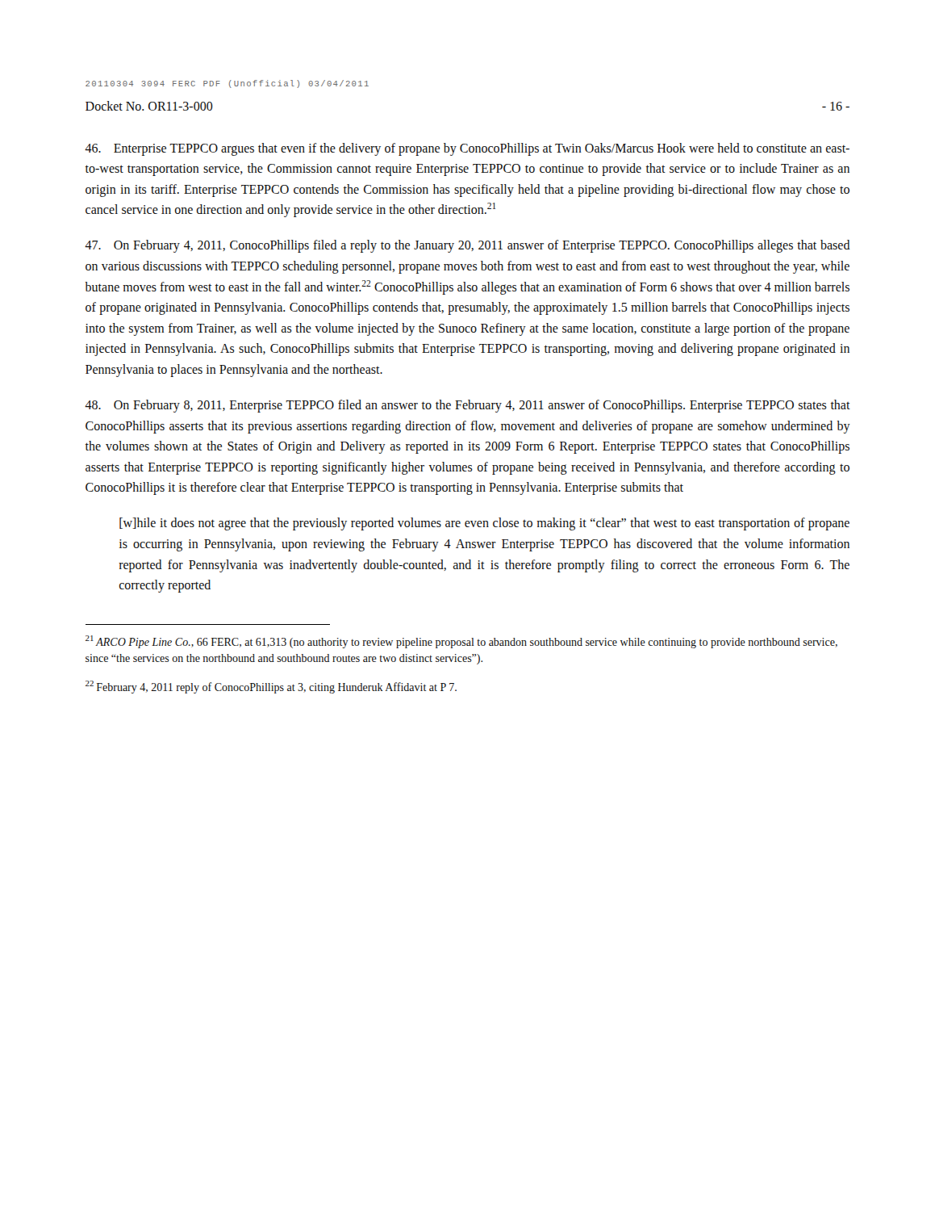20110304 3094 FERC PDF (Unofficial) 03/04/2011
Docket No. OR11-3-000
- 16 -
46. Enterprise TEPPCO argues that even if the delivery of propane by ConocoPhillips at Twin Oaks/Marcus Hook were held to constitute an east-to-west transportation service, the Commission cannot require Enterprise TEPPCO to continue to provide that service or to include Trainer as an origin in its tariff. Enterprise TEPPCO contends the Commission has specifically held that a pipeline providing bi-directional flow may chose to cancel service in one direction and only provide service in the other direction.21
47. On February 4, 2011, ConocoPhillips filed a reply to the January 20, 2011 answer of Enterprise TEPPCO. ConocoPhillips alleges that based on various discussions with TEPPCO scheduling personnel, propane moves both from west to east and from east to west throughout the year, while butane moves from west to east in the fall and winter.22 ConocoPhillips also alleges that an examination of Form 6 shows that over 4 million barrels of propane originated in Pennsylvania. ConocoPhillips contends that, presumably, the approximately 1.5 million barrels that ConocoPhillips injects into the system from Trainer, as well as the volume injected by the Sunoco Refinery at the same location, constitute a large portion of the propane injected in Pennsylvania. As such, ConocoPhillips submits that Enterprise TEPPCO is transporting, moving and delivering propane originated in Pennsylvania to places in Pennsylvania and the northeast.
48. On February 8, 2011, Enterprise TEPPCO filed an answer to the February 4, 2011 answer of ConocoPhillips. Enterprise TEPPCO states that ConocoPhillips asserts that its previous assertions regarding direction of flow, movement and deliveries of propane are somehow undermined by the volumes shown at the States of Origin and Delivery as reported in its 2009 Form 6 Report. Enterprise TEPPCO states that ConocoPhillips asserts that Enterprise TEPPCO is reporting significantly higher volumes of propane being received in Pennsylvania, and therefore according to ConocoPhillips it is therefore clear that Enterprise TEPPCO is transporting in Pennsylvania. Enterprise submits that
[w]hile it does not agree that the previously reported volumes are even close to making it “clear” that west to east transportation of propane is occurring in Pennsylvania, upon reviewing the February 4 Answer Enterprise TEPPCO has discovered that the volume information reported for Pennsylvania was inadvertently double-counted, and it is therefore promptly filing to correct the erroneous Form 6. The correctly reported
21 ARCO Pipe Line Co., 66 FERC, at 61,313 (no authority to review pipeline proposal to abandon southbound service while continuing to provide northbound service, since “the services on the northbound and southbound routes are two distinct services”).
22 February 4, 2011 reply of ConocoPhillips at 3, citing Hunderuk Affidavit at P 7.